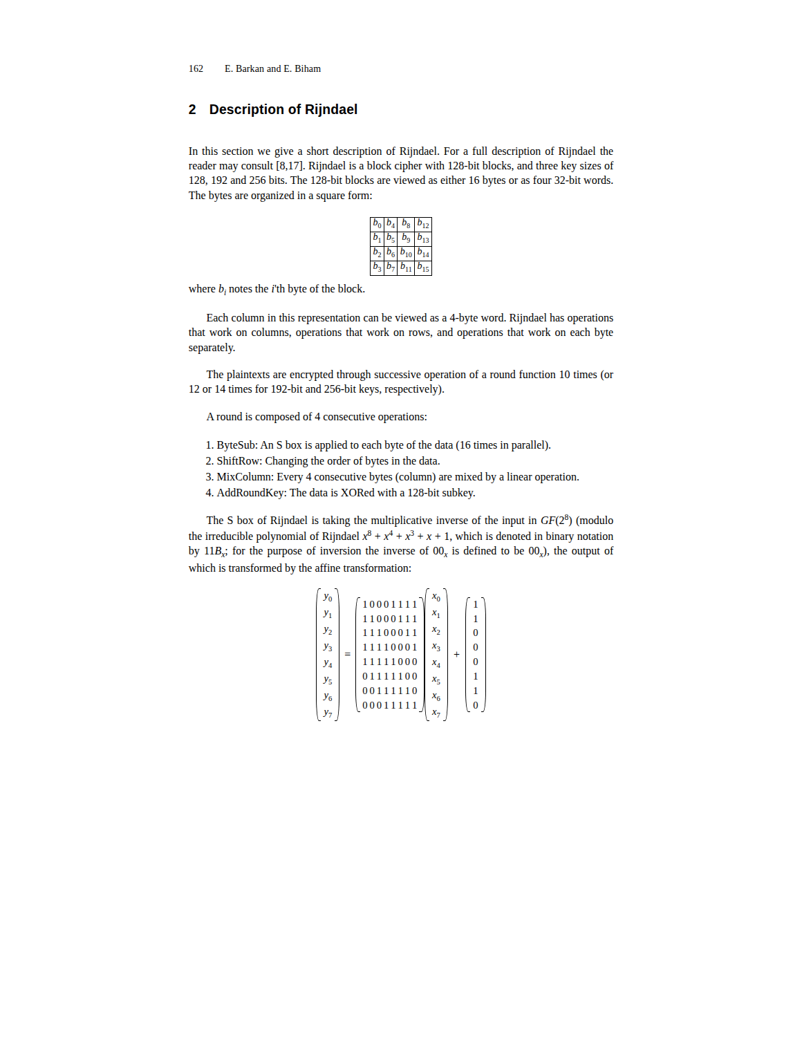162 E. Barkan and E. Biham
2 Description of Rijndael
In this section we give a short description of Rijndael. For a full description of Rijndael the reader may consult [8,17]. Rijndael is a block cipher with 128-bit blocks, and three key sizes of 128, 192 and 256 bits. The 128-bit blocks are viewed as either 16 bytes or as four 32-bit words. The bytes are organized in a square form:
| b 0 | b 4 | b 8 | b 12 |
| b 1 | b 5 | b 9 | b 13 |
| b 2 | b 6 | b 10 | b 14 |
| b 3 | b 7 | b 11 | b 15 |
where bi notes the i'th byte of the block.
Each column in this representation can be viewed as a 4-byte word. Rijndael has operations that work on columns, operations that work on rows, and operations that work on each byte separately.
The plaintexts are encrypted through successive operation of a round function 10 times (or 12 or 14 times for 192-bit and 256-bit keys, respectively).
A round is composed of 4 consecutive operations:
ByteSub: An S box is applied to each byte of the data (16 times in parallel).
ShiftRow: Changing the order of bytes in the data.
MixColumn: Every 4 consecutive bytes (column) are mixed by a linear operation.
AddRoundKey: The data is XORed with a 128-bit subkey.
The S box of Rijndael is taking the multiplicative inverse of the input in GF(28) (modulo the irreducible polynomial of Rijndael x8 + x4 + x3 + x + 1, which is denoted in binary notation by 11Bx; for the purpose of inversion the inverse of 00x is defined to be 00x), the output of which is transformed by the affine transformation:
| y 0 |
| y 1 |
| y 2 |
| y 3 |
| y 4 |
| y 5 |
| y 6 |
| y 7 |
=
| 1 | 0 | 0 | 0 | 1 | 1 | 1 | 1 |
| 1 | 1 | 0 | 0 | 0 | 1 | 1 | 1 |
| 1 | 1 | 1 | 0 | 0 | 0 | 1 | 1 |
| 1 | 1 | 1 | 1 | 0 | 0 | 0 | 1 |
| 1 | 1 | 1 | 1 | 1 | 0 | 0 | 0 |
| 0 | 1 | 1 | 1 | 1 | 1 | 0 | 0 |
| 0 | 0 | 1 | 1 | 1 | 1 | 1 | 0 |
| 0 | 0 | 0 | 1 | 1 | 1 | 1 | 1 |
| x 0 |
| x 1 |
| x 2 |
| x 3 |
| x 4 |
| x 5 |
| x 6 |
| x 7 |
+
| 1 |
| 1 |
| 0 |
| 0 |
| 0 |
| 1 |
| 1 |
| 0 |